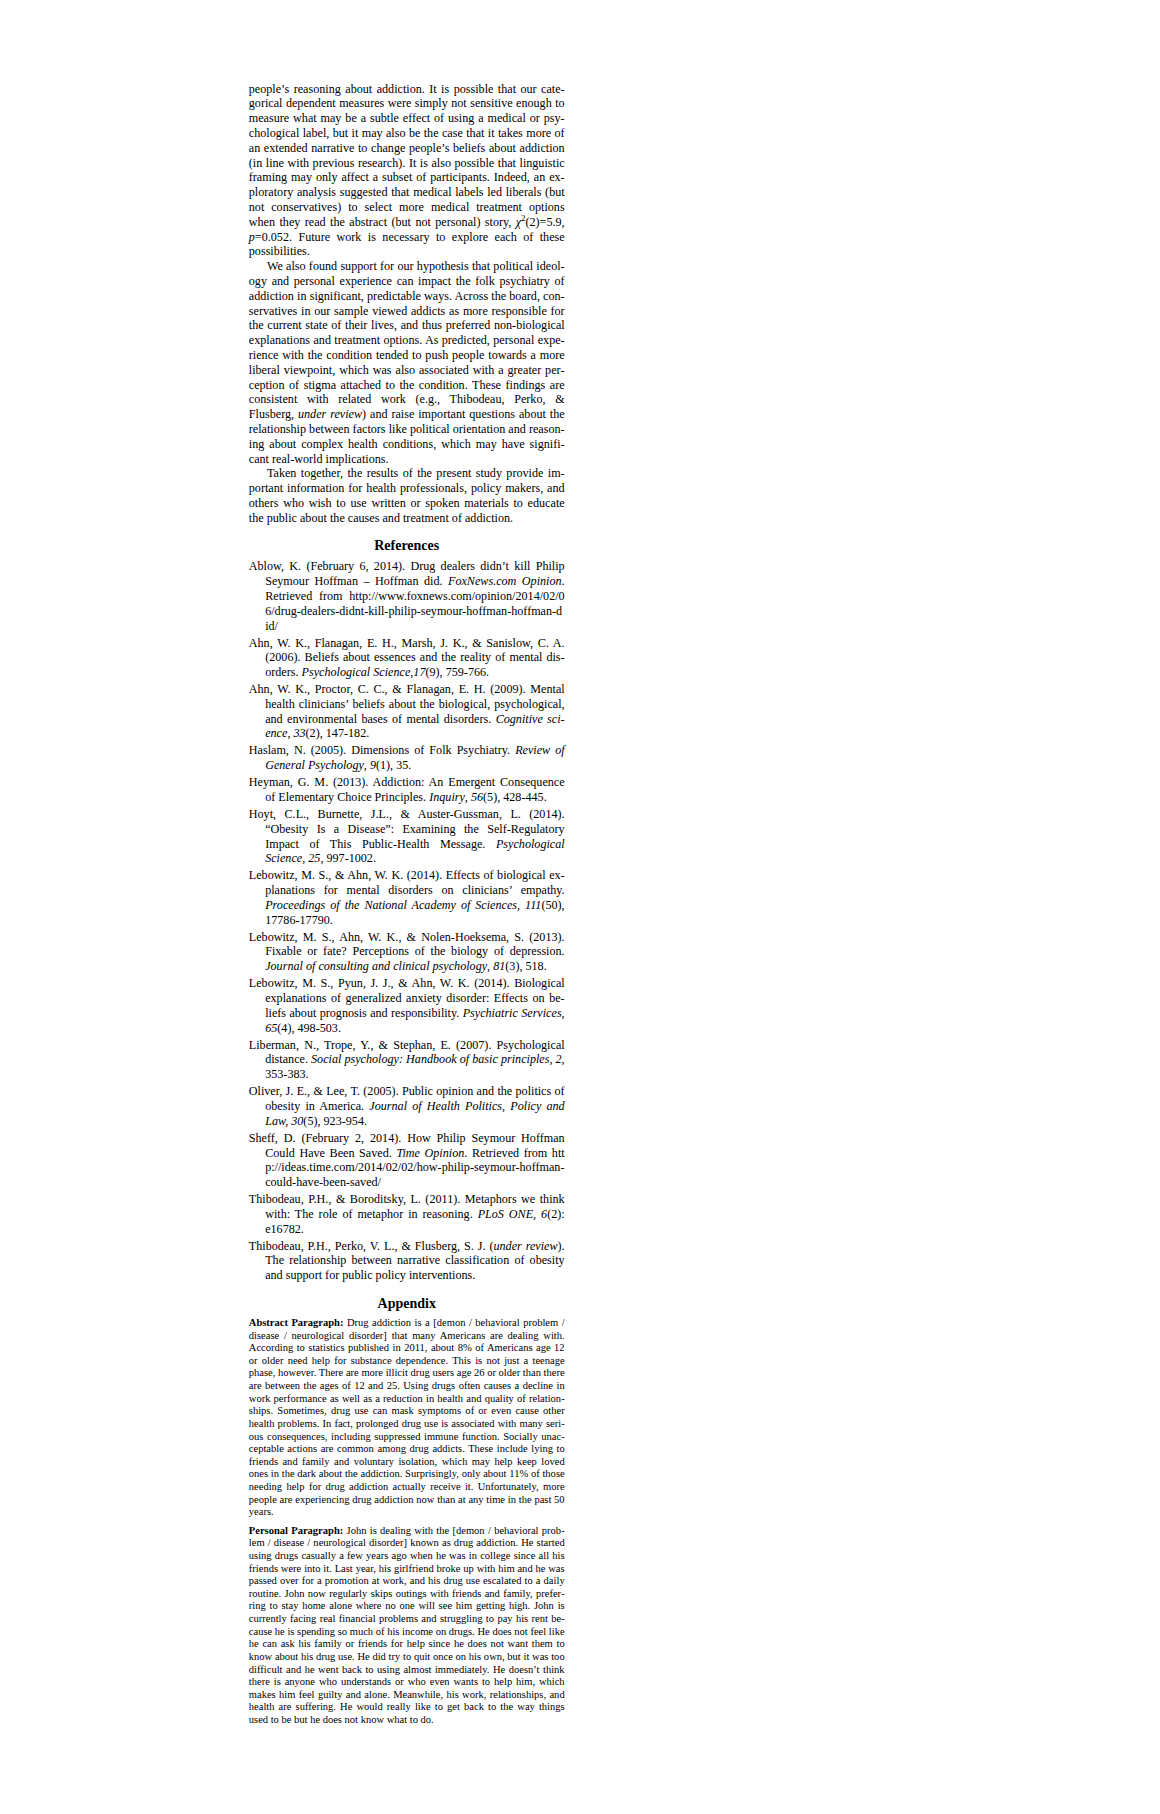people’s reasoning about addiction. It is possible that our categorical dependent measures were simply not sensitive enough to measure what may be a subtle effect of using a medical or psychological label, but it may also be the case that it takes more of an extended narrative to change people’s beliefs about addiction (in line with previous research). It is also possible that linguistic framing may only affect a subset of participants. Indeed, an exploratory analysis suggested that medical labels led liberals (but not conservatives) to select more medical treatment options when they read the abstract (but not personal) story, χ2(2)=5.9, p=0.052. Future work is necessary to explore each of these possibilities.
We also found support for our hypothesis that political ideology and personal experience can impact the folk psychiatry of addiction in significant, predictable ways. Across the board, conservatives in our sample viewed addicts as more responsible for the current state of their lives, and thus preferred non-biological explanations and treatment options. As predicted, personal experience with the condition tended to push people towards a more liberal viewpoint, which was also associated with a greater perception of stigma attached to the condition. These findings are consistent with related work (e.g., Thibodeau, Perko, & Flusberg, under review) and raise important questions about the relationship between factors like political orientation and reasoning about complex health conditions, which may have significant real-world implications.
Taken together, the results of the present study provide important information for health professionals, policy makers, and others who wish to use written or spoken materials to educate the public about the causes and treatment of addiction.
References
Ablow, K. (February 6, 2014). Drug dealers didn’t kill Philip Seymour Hoffman – Hoffman did. FoxNews.com Opinion. Retrieved from http://www.foxnews.com/opinion/2014/02/06/drug-dealers-didnt-kill-philip-seymour-hoffman-hoffman-did/
Ahn, W. K., Flanagan, E. H., Marsh, J. K., & Sanislow, C. A. (2006). Beliefs about essences and the reality of mental disorders. Psychological Science,17(9), 759-766.
Ahn, W. K., Proctor, C. C., & Flanagan, E. H. (2009). Mental health clinicians’ beliefs about the biological, psychological, and environmental bases of mental disorders. Cognitive science, 33(2), 147-182.
Haslam, N. (2005). Dimensions of Folk Psychiatry. Review of General Psychology, 9(1), 35.
Heyman, G. M. (2013). Addiction: An Emergent Consequence of Elementary Choice Principles. Inquiry, 56(5), 428-445.
Hoyt, C.L., Burnette, J.L., & Auster-Gussman, L. (2014). “Obesity Is a Disease”: Examining the Self-Regulatory Impact of This Public-Health Message. Psychological Science, 25, 997-1002.
Lebowitz, M. S., & Ahn, W. K. (2014). Effects of biological explanations for mental disorders on clinicians’ empathy. Proceedings of the National Academy of Sciences, 111(50), 17786-17790.
Lebowitz, M. S., Ahn, W. K., & Nolen-Hoeksema, S. (2013). Fixable or fate? Perceptions of the biology of depression. Journal of consulting and clinical psychology, 81(3), 518.
Lebowitz, M. S., Pyun, J. J., & Ahn, W. K. (2014). Biological explanations of generalized anxiety disorder: Effects on beliefs about prognosis and responsibility. Psychiatric Services, 65(4), 498-503.
Liberman, N., Trope, Y., & Stephan, E. (2007). Psychological distance. Social psychology: Handbook of basic principles, 2, 353-383.
Oliver, J. E., & Lee, T. (2005). Public opinion and the politics of obesity in America. Journal of Health Politics, Policy and Law, 30(5), 923-954.
Sheff, D. (February 2, 2014). How Philip Seymour Hoffman Could Have Been Saved. Time Opinion. Retrieved from http://ideas.time.com/2014/02/02/how-philip-seymour-hoffman-could-have-been-saved/
Thibodeau, P.H., & Boroditsky, L. (2011). Metaphors we think with: The role of metaphor in reasoning. PLoS ONE, 6(2): e16782.
Thibodeau, P.H., Perko, V. L., & Flusberg, S. J. (under review). The relationship between narrative classification of obesity and support for public policy interventions.
Appendix
Abstract Paragraph: Drug addiction is a [demon / behavioral problem / disease / neurological disorder] that many Americans are dealing with. According to statistics published in 2011, about 8% of Americans age 12 or older need help for substance dependence. This is not just a teenage phase, however. There are more illicit drug users age 26 or older than there are between the ages of 12 and 25. Using drugs often causes a decline in work performance as well as a reduction in health and quality of relationships. Sometimes, drug use can mask symptoms of or even cause other health problems. In fact, prolonged drug use is associated with many serious consequences, including suppressed immune function. Socially unacceptable actions are common among drug addicts. These include lying to friends and family and voluntary isolation, which may help keep loved ones in the dark about the addiction. Surprisingly, only about 11% of those needing help for drug addiction actually receive it. Unfortunately, more people are experiencing drug addiction now than at any time in the past 50 years.
Personal Paragraph: John is dealing with the [demon / behavioral problem / disease / neurological disorder] known as drug addiction. He started using drugs casually a few years ago when he was in college since all his friends were into it. Last year, his girlfriend broke up with him and he was passed over for a promotion at work, and his drug use escalated to a daily routine. John now regularly skips outings with friends and family, preferring to stay home alone where no one will see him getting high. John is currently facing real financial problems and struggling to pay his rent because he is spending so much of his income on drugs. He does not feel like he can ask his family or friends for help since he does not want them to know about his drug use. He did try to quit once on his own, but it was too difficult and he went back to using almost immediately. He doesn’t think there is anyone who understands or who even wants to help him, which makes him feel guilty and alone. Meanwhile, his work, relationships, and health are suffering. He would really like to get back to the way things used to be but he does not know what to do.